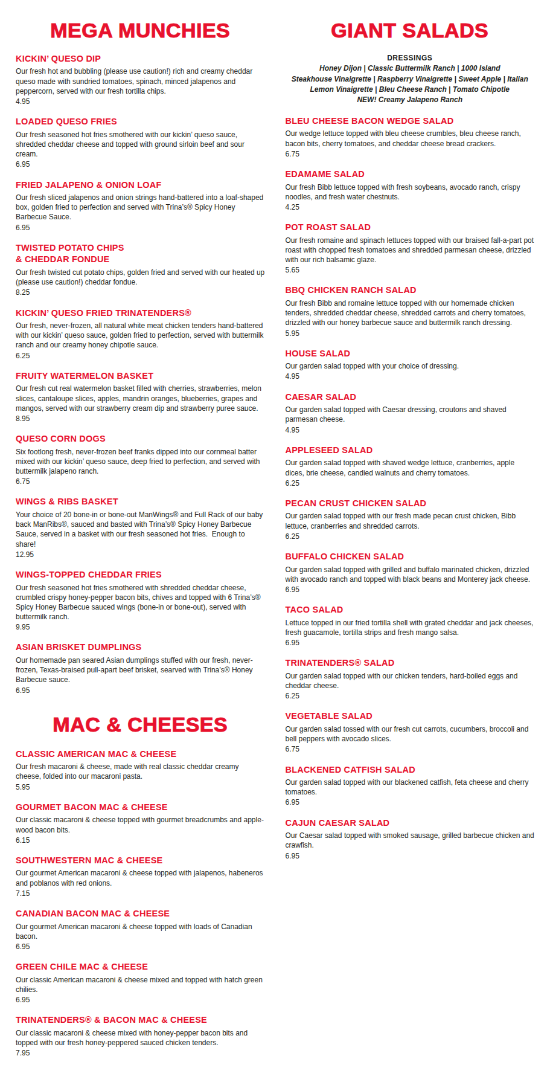Mega Munchies
Kickin’ Queso Dip
Our fresh hot and bubbling (please use caution!) rich and creamy cheddar queso made with sundried tomatoes, spinach, minced jalapenos and peppercorn, served with our fresh tortilla chips.
4.95
Loaded Queso Fries
Our fresh seasoned hot fries smothered with our kickin’ queso sauce, shredded cheddar cheese and topped with ground sirloin beef and sour cream.
6.95
Fried Jalapeno & Onion Loaf
Our fresh sliced jalapenos and onion strings hand-battered into a loaf-shaped box, golden fried to perfection and served with Trina’s® Spicy Honey Barbecue Sauce.
6.95
Twisted Potato Chips
& Cheddar Fondue
Our fresh twisted cut potato chips, golden fried and served with our heated up (please use caution!) cheddar fondue.
8.25
Kickin’ Queso Fried Trinatenders®
Our fresh, never-frozen, all natural white meat chicken tenders hand-battered with our kickin’ queso sauce, golden fried to perfection, served with buttermilk ranch and our creamy honey chipotle sauce.
6.25
Fruity Watermelon Basket
Our fresh cut real watermelon basket filled with cherries, strawberries, melon slices, cantaloupe slices, apples, mandrin oranges, blueberries, grapes and mangos, served with our strawberry cream dip and strawberry puree sauce.
8.95
Queso Corn Dogs
Six footlong fresh, never-frozen beef franks dipped into our cornmeal batter mixed with our kickin’ queso sauce, deep fried to perfection, and served with buttermilk jalapeno ranch.
6.75
Wings & Ribs Basket
Your choice of 20 bone-in or bone-out ManWings® and Full Rack of our baby back ManRibs®, sauced and basted with Trina’s® Spicy Honey Barbecue Sauce, served in a basket with our fresh seasoned hot fries. Enough to share!
12.95
Wings-Topped Cheddar Fries
Our fresh seasoned hot fries smothered with shredded cheddar cheese, crumbled crispy honey-pepper bacon bits, chives and topped with 6 Trina’s® Spicy Honey Barbecue sauced wings (bone-in or bone-out), served with buttermilk ranch.
9.95
Asian Brisket Dumplings
Our homemade pan seared Asian dumplings stuffed with our fresh, never-frozen, Texas-braised pull-apart beef brisket, searved with Trina’s® Honey Barbecue sauce.
6.95
Mac & Cheeses
Classic American Mac & Cheese
Our fresh macaroni & cheese, made with real classic cheddar creamy cheese, folded into our macaroni pasta.
5.95
Gourmet Bacon Mac & Cheese
Our classic macaroni & cheese topped with gourmet breadcrumbs and apple-wood bacon bits.
6.15
Southwestern Mac & Cheese
Our gourmet American macaroni & cheese topped with jalapenos, habeneros and poblanos with red onions.
7.15
Canadian Bacon Mac & Cheese
Our gourmet American macaroni & cheese topped with loads of Canadian bacon.
6.95
Green Chile Mac & Cheese
Our classic American macaroni & cheese mixed and topped with hatch green chilies.
6.95
Trinatenders® & Bacon Mac & Cheese
Our classic macaroni & cheese mixed with honey-pepper bacon bits and topped with our fresh honey-peppered sauced chicken tenders.
7.95
Giant Salads
Dressings
Honey Dijon | Classic Buttermilk Ranch | 1000 Island
Steakhouse Vinaigrette | Raspberry Vinaigrette | Sweet Apple | Italian
Lemon Vinaigrette | Bleu Cheese Ranch | Tomato Chipotle
NEW! Creamy Jalapeno Ranch
Bleu Cheese Bacon Wedge Salad
Our wedge lettuce topped with bleu cheese crumbles, bleu cheese ranch, bacon bits, cherry tomatoes, and cheddar cheese bread crackers.
6.75
Edamame Salad
Our fresh Bibb lettuce topped with fresh soybeans, avocado ranch, crispy noodles, and fresh water chestnuts.
4.25
Pot Roast Salad
Our fresh romaine and spinach lettuces topped with our braised fall-a-part pot roast with chopped fresh tomatoes and shredded parmesan cheese, drizzled with our rich balsamic glaze.
5.65
BBQ Chicken Ranch Salad
Our fresh Bibb and romaine lettuce topped with our homemade chicken tenders, shredded cheddar cheese, shredded carrots and cherry tomatoes, drizzled with our honey barbecue sauce and buttermilk ranch dressing.
5.95
House Salad
Our garden salad topped with your choice of dressing.
4.95
Caesar Salad
Our garden salad topped with Caesar dressing, croutons and shaved parmesan cheese.
4.95
Appleseed Salad
Our garden salad topped with shaved wedge lettuce, cranberries, apple dices, brie cheese, candied walnuts and cherry tomatoes.
6.25
Pecan Crust Chicken Salad
Our garden salad topped with our fresh made pecan crust chicken, Bibb lettuce, cranberries and shredded carrots.
6.25
Buffalo Chicken Salad
Our garden salad topped with grilled and buffalo marinated chicken, drizzled with avocado ranch and topped with black beans and Monterey jack cheese.
6.95
Taco Salad
Lettuce topped in our fried tortilla shell with grated cheddar and jack cheeses, fresh guacamole, tortilla strips and fresh mango salsa.
6.95
Trinatenders® Salad
Our garden salad topped with our chicken tenders, hard-boiled eggs and cheddar cheese.
6.25
Vegetable Salad
Our garden salad tossed with our fresh cut carrots, cucumbers, broccoli and bell peppers with avocado slices.
6.75
Blackened Catfish Salad
Our garden salad topped with our blackened catfish, feta cheese and cherry tomatoes.
6.95
Cajun Caesar Salad
Our Caesar salad topped with smoked sausage, grilled barbecue chicken and crawfish.
6.95